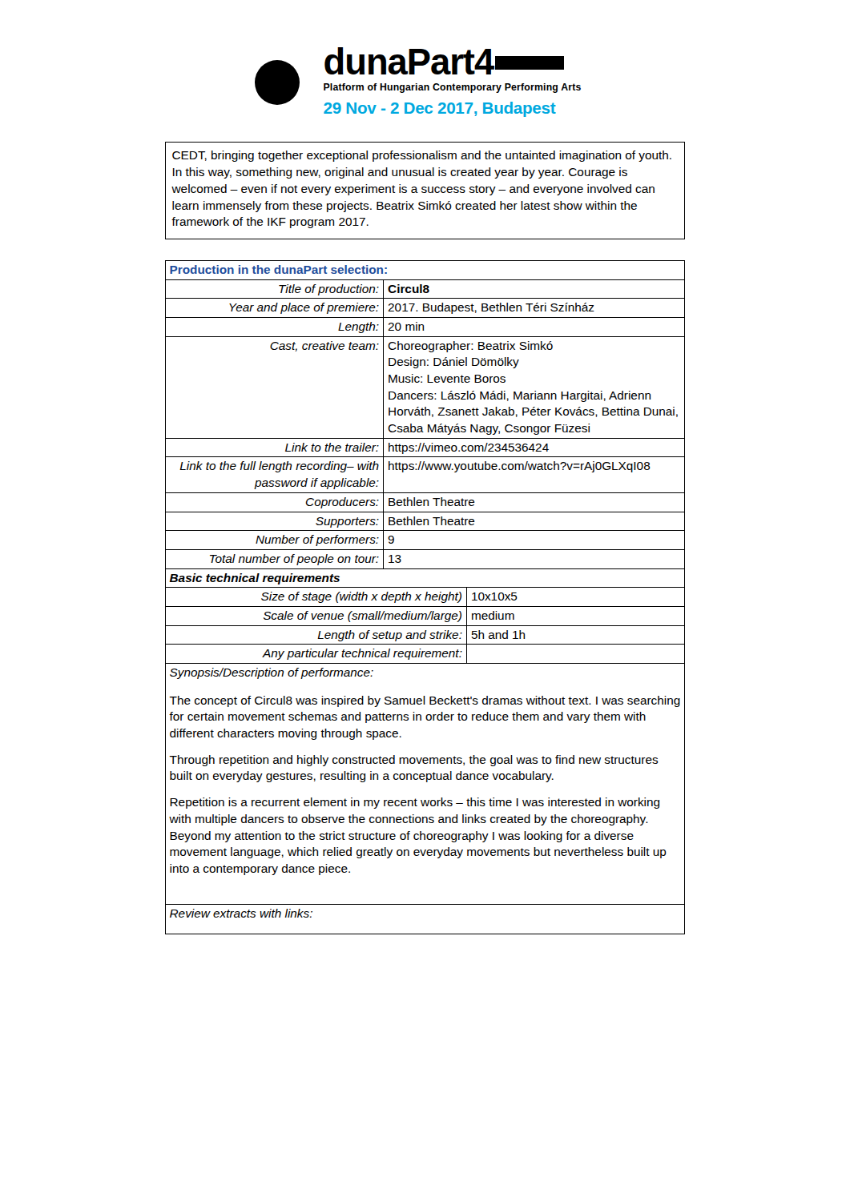dunaPart4
Platform of Hungarian Contemporary Performing Arts
29 Nov - 2 Dec 2017, Budapest
CEDT, bringing together exceptional professionalism and the untainted imagination of youth. In this way, something new, original and unusual is created year by year. Courage is welcomed – even if not every experiment is a success story – and everyone involved can learn immensely from these projects. Beatrix Simkó created her latest show within the framework of the IKF program 2017.
| Production in the dunaPart selection: |
| Title of production: | Circul8 |
| Year and place of premiere: | 2017. Budapest, Bethlen Téri Színház |
| Length: | 20 min |
| Cast, creative team: | Choreographer: Beatrix Simkó Design: Dániel Dömölky Music: Levente Boros Dancers: László Mádi, Mariann Hargitai, Adrienn Horváth, Zsanett Jakab, Péter Kovács, Bettina Dunai, Csaba Mátyás Nagy, Csongor Füzesi |
| Link to the trailer: | https://vimeo.com/234536424 |
| Link to the full length recording– with password if applicable: | https://www.youtube.com/watch?v=rAj0GLXqI08 |
| Coproducers: | Bethlen Theatre |
| Supporters: | Bethlen Theatre |
| Number of performers: | 9 |
| Total number of people on tour: | 13 |
| Basic technical requirements |
| Size of stage (width x depth x height) | 10x10x5 |
| Scale of venue (small/medium/large) | medium |
| Length of setup and strike: | 5h and 1h |
| Any particular technical requirement: | |
| Synopsis/Description of performance: The concept of Circul8 was inspired by Samuel Beckett's dramas without text. I was searching for certain movement schemas and patterns in order to reduce them and vary them with different characters moving through space. Through repetition and highly constructed movements, the goal was to find new structures built on everyday gestures, resulting in a conceptual dance vocabulary. Repetition is a recurrent element in my recent works – this time I was interested in working with multiple dancers to observe the connections and links created by the choreography. Beyond my attention to the strict structure of choreography I was looking for a diverse movement language, which relied greatly on everyday movements but nevertheless built up into a contemporary dance piece. |
| Review extracts with links: |